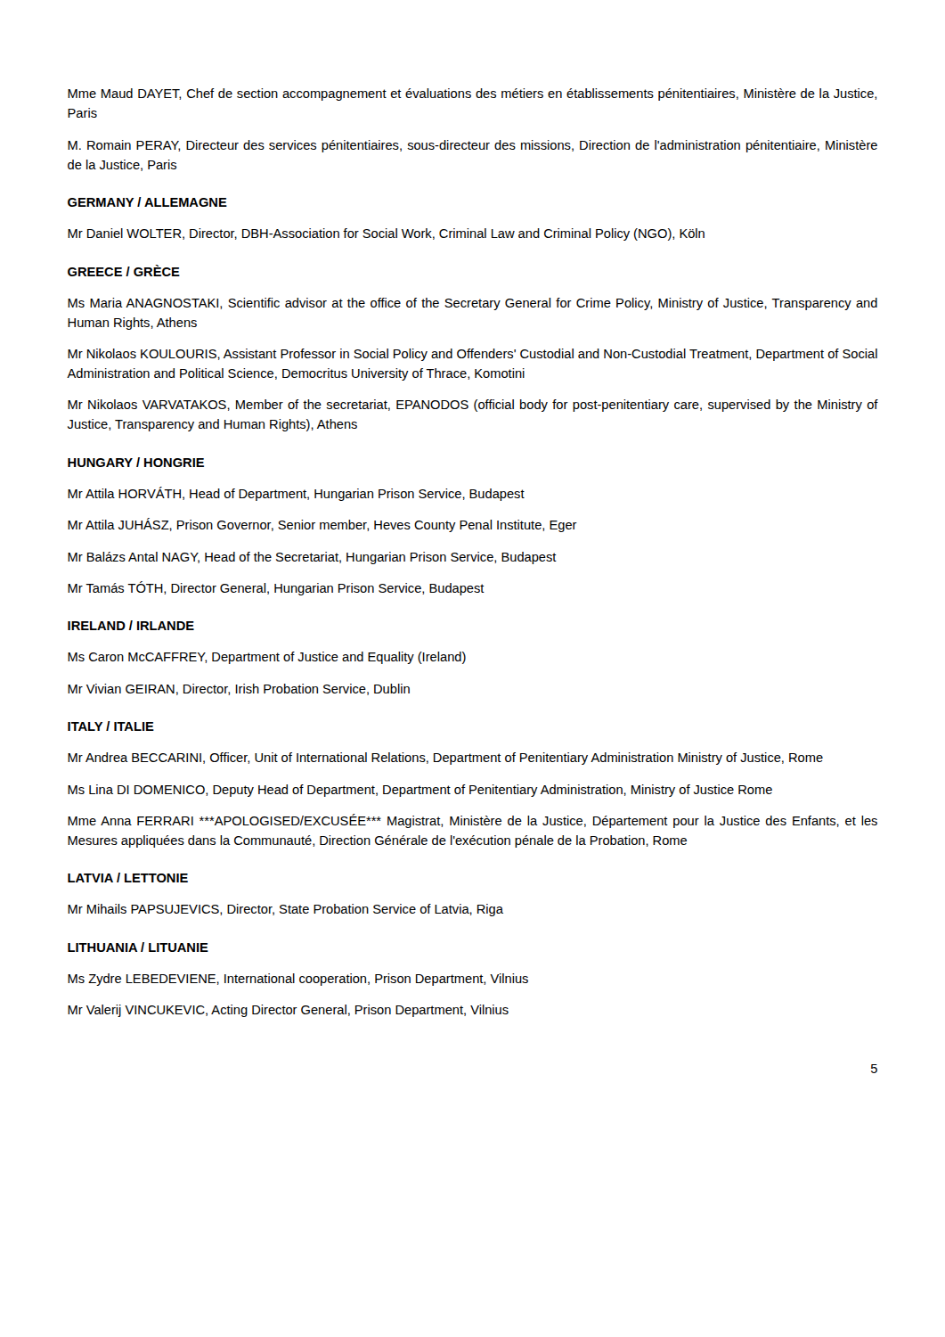Mme Maud DAYET, Chef de section accompagnement et évaluations des métiers en établissements pénitentiaires, Ministère de la Justice, Paris
M. Romain PERAY, Directeur des services pénitentiaires, sous-directeur des missions, Direction de l'administration pénitentiaire, Ministère de la Justice, Paris
GERMANY / ALLEMAGNE
Mr Daniel WOLTER, Director, DBH-Association for Social Work, Criminal Law and Criminal Policy (NGO), Köln
GREECE / GRÈCE
Ms Maria ANAGNOSTAKI, Scientific advisor at the office of the Secretary General for Crime Policy, Ministry of Justice, Transparency and Human Rights, Athens
Mr Nikolaos KOULOURIS, Assistant Professor in Social Policy and Offenders' Custodial and Non-Custodial Treatment, Department of Social Administration and Political Science, Democritus University of Thrace, Komotini
Mr Nikolaos VARVATAKOS, Member of the secretariat, EPANODOS (official body for post-penitentiary care, supervised by the Ministry of Justice, Transparency and Human Rights), Athens
HUNGARY / HONGRIE
Mr Attila HORVÁTH, Head of Department, Hungarian Prison Service, Budapest
Mr Attila JUHÁSZ, Prison Governor, Senior member, Heves County Penal Institute, Eger
Mr Balázs Antal NAGY, Head of the Secretariat, Hungarian Prison Service, Budapest
Mr Tamás TÓTH, Director General, Hungarian Prison Service, Budapest
IRELAND / IRLANDE
Ms Caron McCAFFREY, Department of Justice and Equality (Ireland)
Mr Vivian GEIRAN, Director, Irish Probation Service, Dublin
ITALY / ITALIE
Mr Andrea BECCARINI, Officer, Unit of International Relations, Department of Penitentiary Administration Ministry of Justice, Rome
Ms Lina DI DOMENICO, Deputy Head of Department, Department of Penitentiary Administration, Ministry of Justice Rome
Mme Anna FERRARI ***APOLOGISED/EXCUSÉE*** Magistrat, Ministère de la Justice, Département pour la Justice des Enfants, et les Mesures appliquées dans la Communauté, Direction Générale de l'exécution pénale de la Probation, Rome
LATVIA / LETTONIE
Mr Mihails PAPSUJEVICS, Director, State Probation Service of Latvia, Riga
LITHUANIA / LITUANIE
Ms Zydre LEBEDEVIENE, International cooperation, Prison Department, Vilnius
Mr Valerij VINCUKEVIC, Acting Director General, Prison Department, Vilnius
5